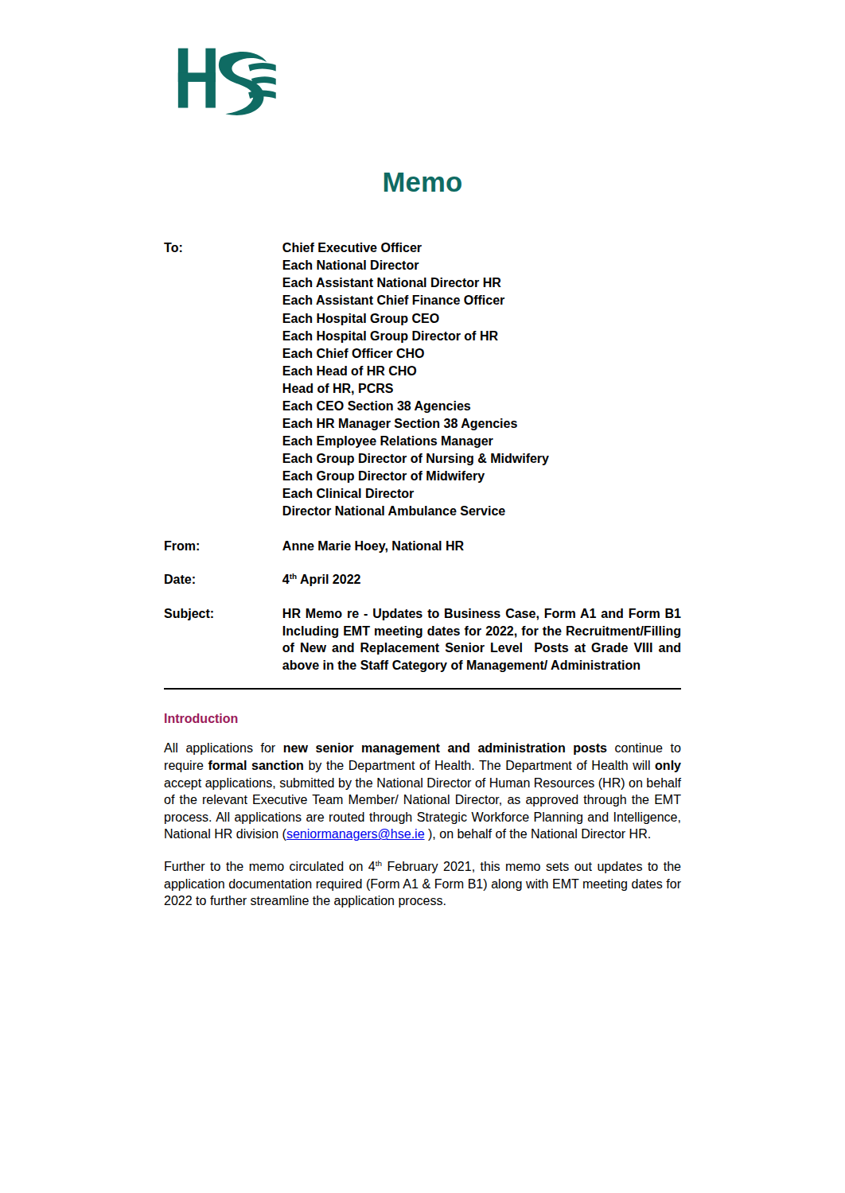Memo
| To: | Chief Executive Officer Each National Director Each Assistant National Director HR Each Assistant Chief Finance Officer Each Hospital Group CEO Each Hospital Group Director of HR Each Chief Officer CHO Each Head of HR CHO Head of HR, PCRS Each CEO Section 38 Agencies Each HR Manager Section 38 Agencies Each Employee Relations Manager Each Group Director of Nursing & Midwifery Each Group Director of Midwifery Each Clinical Director Director National Ambulance Service |
| From: | Anne Marie Hoey, National HR |
| Date: | 4 th April 2022 |
| Subject: | HR Memo re - Updates to Business Case, Form A1 and Form B1 Including EMT meeting dates for 2022, for the Recruitment/Filling of New and Replacement Senior Level Posts at Grade VIII and above in the Staff Category of Management/ Administration |
Introduction
All applications for new senior management and administration posts continue to require formal sanction by the Department of Health. The Department of Health will only accept applications, submitted by the National Director of Human Resources (HR) on behalf of the relevant Executive Team Member/ National Director, as approved through the EMT process. All applications are routed through Strategic Workforce Planning and Intelligence, National HR division (seniormanagers@hse.ie ), on behalf of the National Director HR.
Further to the memo circulated on 4th February 2021, this memo sets out updates to the application documentation required (Form A1 & Form B1) along with EMT meeting dates for 2022 to further streamline the application process.